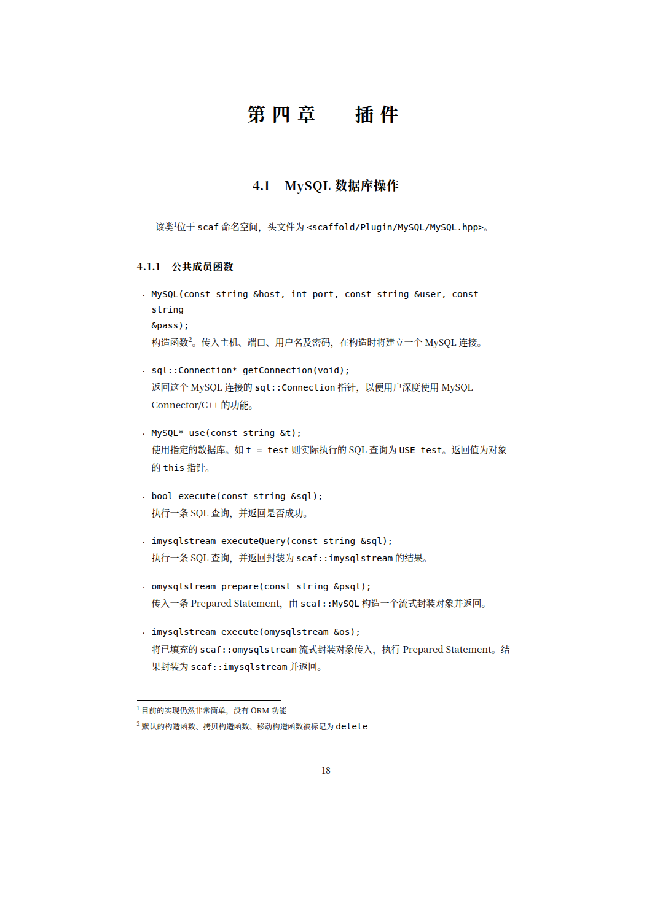第四章 插件
4.1 MySQL 数据库操作
该类1位于 scaf 命名空间，头文件为 <scaffold/Plugin/MySQL/MySQL.hpp>。
4.1.1公共成员函数
MySQL(const string &host, int port, const string &user, const string
&pass); 构造函数2。传入主机、端口、用户名及密码，在构造时将建立一个 MySQL 连接。
sql::Connection* getConnection(void); 返回这个 MySQL 连接的 sql::Connection 指针，以便用户深度使用 MySQL Connector/C++ 的功能。
MySQL* use(const string &t); 使用指定的数据库。如 t = test 则实际执行的 SQL 查询为 USE test。返回值为对象的 this 指针。
bool execute(const string &sql); 执行一条 SQL 查询，并返回是否成功。
imysqlstream executeQuery(const string &sql); 执行一条 SQL 查询，并返回封装为 scaf::imysqlstream 的结果。
omysqlstream prepare(const string &psql); 传入一条 Prepared Statement，由 scaf::MySQL 构造一个流式封装对象并返回。
imysqlstream execute(omysqlstream &os); 将已填充的 scaf::omysqlstream 流式封装对象传入，执行 Prepared Statement。结果封装为 scaf::imysqlstream 并返回。
1目前的实现仍然非常简单，没有 ORM 功能
2默认的构造函数、拷贝构造函数、移动构造函数被标记为 delete
18